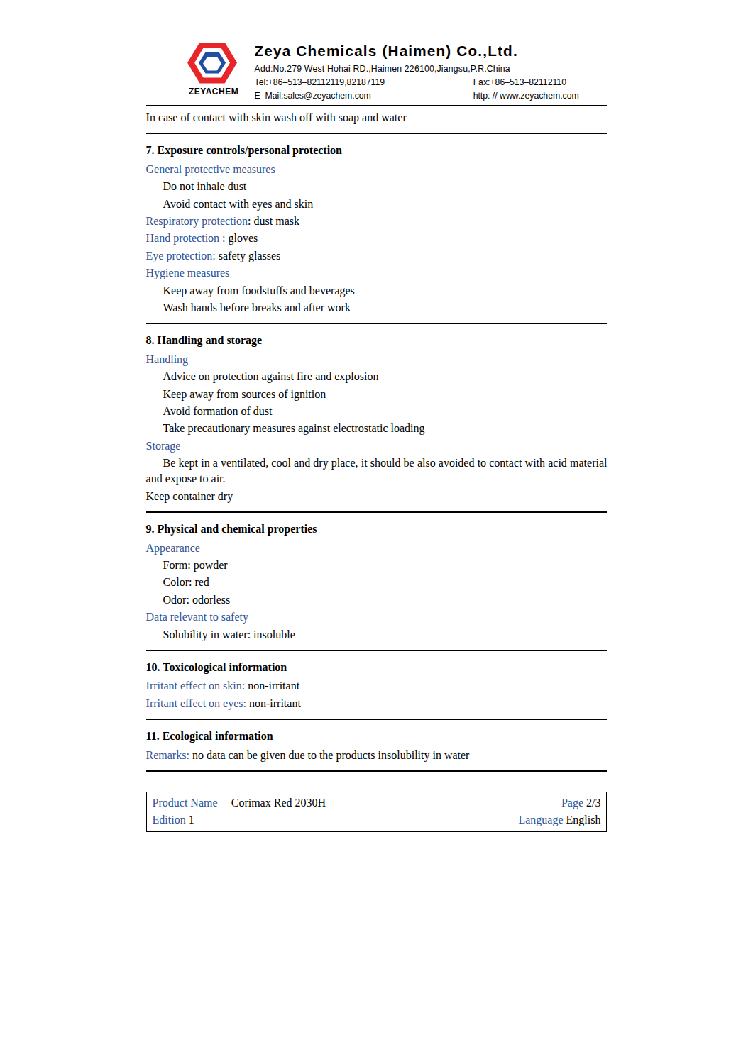ZEYACHEM
Zeya Chemicals (Haimen) Co.,Ltd.
Add:No.279 West Hohai RD.,Haimen 226100,Jiangsu,P.R.China
Tel:+86–513–82112119,82187119 Fax:+86–513–82112110
E–Mail:sales@zeyachem.com http: // www.zeyachem.com
In case of contact with skin wash off with soap and water
7. Exposure controls/personal protection
General protective measures
Do not inhale dust
Avoid contact with eyes and skin
Respiratory protection: dust mask
Hand protection : gloves
Eye protection: safety glasses
Hygiene measures
Keep away from foodstuffs and beverages
Wash hands before breaks and after work
8. Handling and storage
Handling
Advice on protection against fire and explosion
Keep away from sources of ignition
Avoid formation of dust
Take precautionary measures against electrostatic loading
Storage
Be kept in a ventilated, cool and dry place, it should be also avoided to contact with acid material and expose to air.
Keep container dry
9. Physical and chemical properties
Appearance
Form: powder
Color: red
Odor: odorless
Data relevant to safety
Solubility in water: insoluble
10. Toxicological information
Irritant effect on skin: non-irritant
Irritant effect on eyes: non-irritant
11. Ecological information
Remarks: no data can be given due to the products insolubility in water
Product Name Corimax Red 2030H Page 2/3
Edition 1 Language English